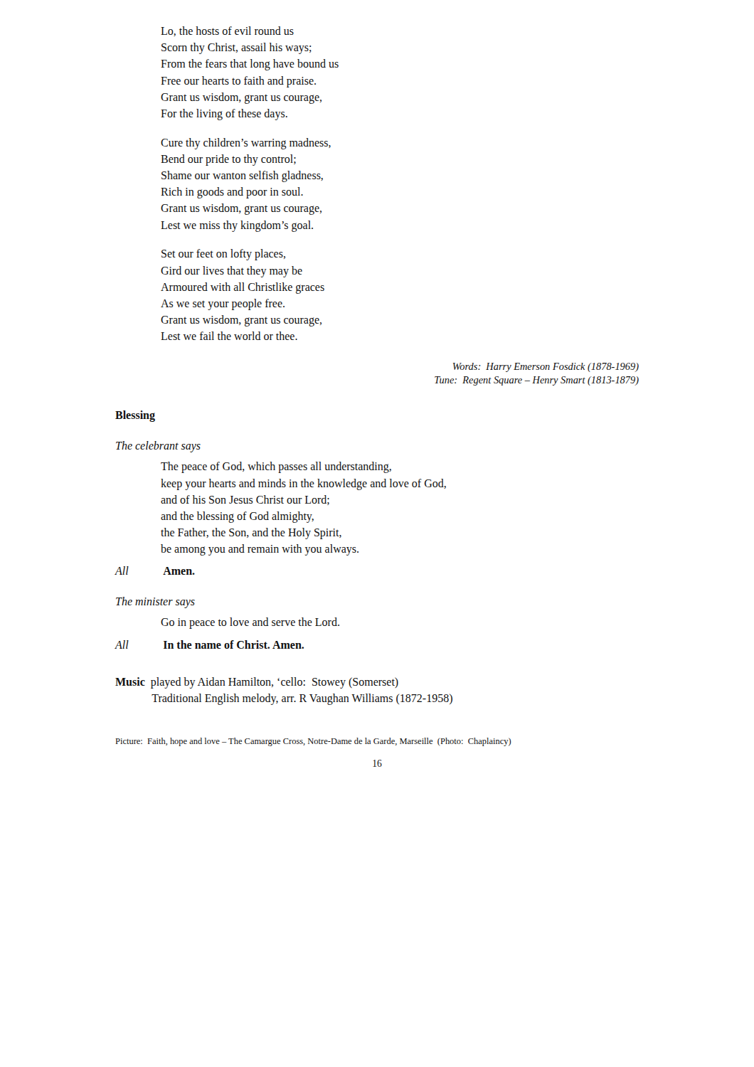Lo, the hosts of evil round us
Scorn thy Christ, assail his ways;
From the fears that long have bound us
Free our hearts to faith and praise.
Grant us wisdom, grant us courage,
For the living of these days.
Cure thy children’s warring madness,
Bend our pride to thy control;
Shame our wanton selfish gladness,
Rich in goods and poor in soul.
Grant us wisdom, grant us courage,
Lest we miss thy kingdom’s goal.
Set our feet on lofty places,
Gird our lives that they may be
Armoured with all Christlike graces
As we set your people free.
Grant us wisdom, grant us courage,
Lest we fail the world or thee.
Words: Harry Emerson Fosdick (1878-1969)
Tune: Regent Square – Henry Smart (1813-1879)
Blessing
The celebrant says
The peace of God, which passes all understanding,
keep your hearts and minds in the knowledge and love of God,
and of his Son Jesus Christ our Lord;
and the blessing of God almighty,
the Father, the Son, and the Holy Spirit,
be among you and remain with you always.
All Amen.
The minister says
Go in peace to love and serve the Lord.
All In the name of Christ. Amen.
Music played by Aidan Hamilton, ‘cello: Stowey (Somerset) Traditional English melody, arr. R Vaughan Williams (1872-1958)
Picture: Faith, hope and love – The Camargue Cross, Notre-Dame de la Garde, Marseille (Photo: Chaplaincy)
16